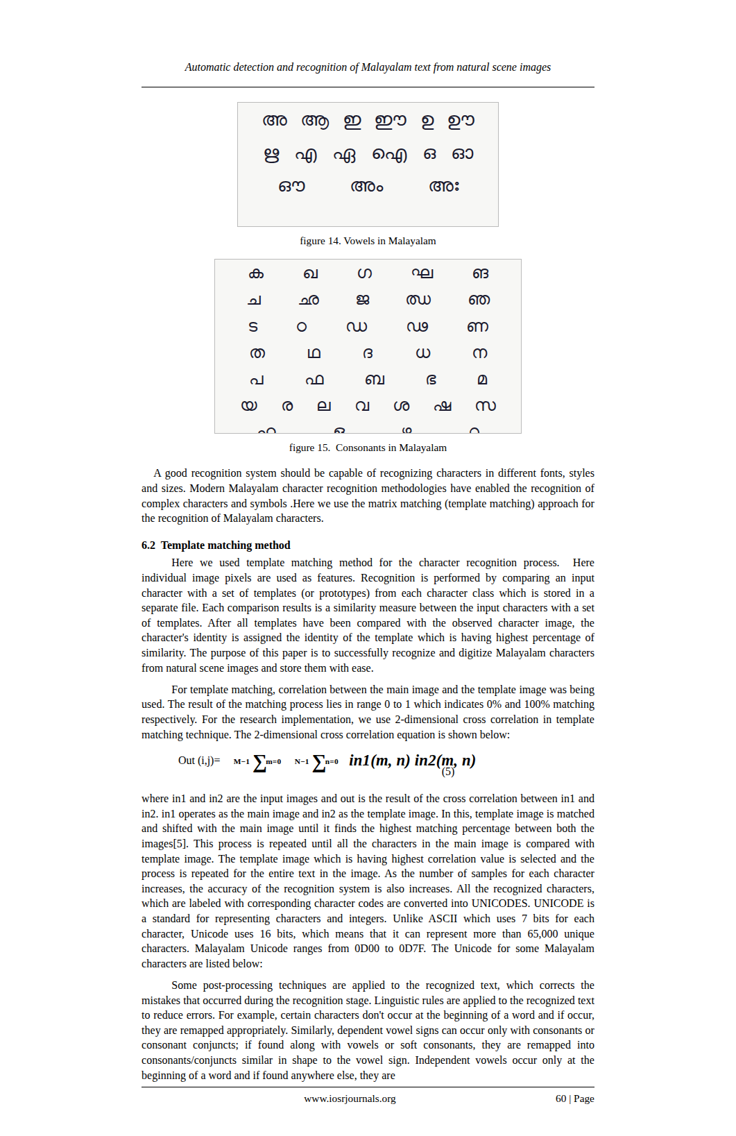Automatic detection and recognition of Malayalam text from natural scene images
അആഇഈഉഊ
ഋഎഏഐഒഓ
ഔഅംഅഃ
figure 14. Vowels in Malayalam
കഖഗഘങ
ചഛജഝഞ
ടഠഡഢണ
തഥദധന
പഫബഭമ
യരലവശഷസ
ഹളഴറ
figure 15. Consonants in Malayalam
A good recognition system should be capable of recognizing characters in different fonts, styles and sizes. Modern Malayalam character recognition methodologies have enabled the recognition of complex characters and symbols .Here we use the matrix matching (template matching) approach for the recognition of Malayalam characters.
6.2 Template matching method
Here we used template matching method for the character recognition process. Here individual image pixels are used as features. Recognition is performed by comparing an input character with a set of templates (or prototypes) from each character class which is stored in a separate file. Each comparison results is a similarity measure between the input characters with a set of templates. After all templates have been compared with the observed character image, the character's identity is assigned the identity of the template which is having highest percentage of similarity. The purpose of this paper is to successfully recognize and digitize Malayalam characters from natural scene images and store them with ease.
For template matching, correlation between the main image and the template image was being used. The result of the matching process lies in range 0 to 1 which indicates 0% and 100% matching respectively. For the research implementation, we use 2-dimensional cross correlation in template matching technique. The 2-dimensional cross correlation equation is shown below:
Out (i,j)= M−1∑m=0 N−1∑n=0 in1(m, n) in2(m, n)
(5)
where in1 and in2 are the input images and out is the result of the cross correlation between in1 and in2. in1 operates as the main image and in2 as the template image. In this, template image is matched and shifted with the main image until it finds the highest matching percentage between both the images[5]. This process is repeated until all the characters in the main image is compared with template image. The template image which is having highest correlation value is selected and the process is repeated for the entire text in the image. As the number of samples for each character increases, the accuracy of the recognition system is also increases. All the recognized characters, which are labeled with corresponding character codes are converted into UNICODES. UNICODE is a standard for representing characters and integers. Unlike ASCII which uses 7 bits for each character, Unicode uses 16 bits, which means that it can represent more than 65,000 unique characters. Malayalam Unicode ranges from 0D00 to 0D7F. The Unicode for some Malayalam characters are listed below:
Some post-processing techniques are applied to the recognized text, which corrects the mistakes that occurred during the recognition stage. Linguistic rules are applied to the recognized text to reduce errors. For example, certain characters don't occur at the beginning of a word and if occur, they are remapped appropriately. Similarly, dependent vowel signs can occur only with consonants or consonant conjuncts; if found along with vowels or soft consonants, they are remapped into consonants/conjuncts similar in shape to the vowel sign. Independent vowels occur only at the beginning of a word and if found anywhere else, they are
www.iosrjournals.org 60 | Page